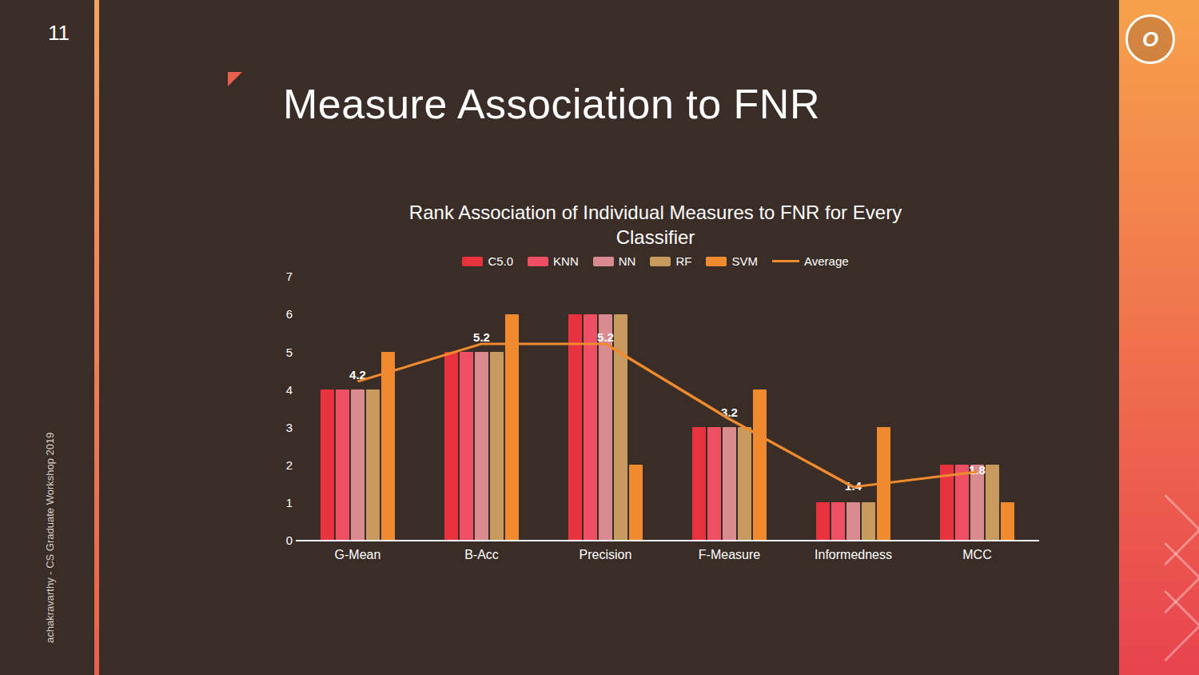O
11
Measure Association to FNR
achakravarthy - CS Graduate Workshop 2019
Rank Association of Individual Measures to FNR for Every
Classifier
C5.0
KNN
NN
RF
SVM
Average
7 6 5 4 3 2 1 0
4.2
5.2
5.2
3.2
1.4
1.8
G-Mean B-Acc Precision F-Measure Informedness MCC